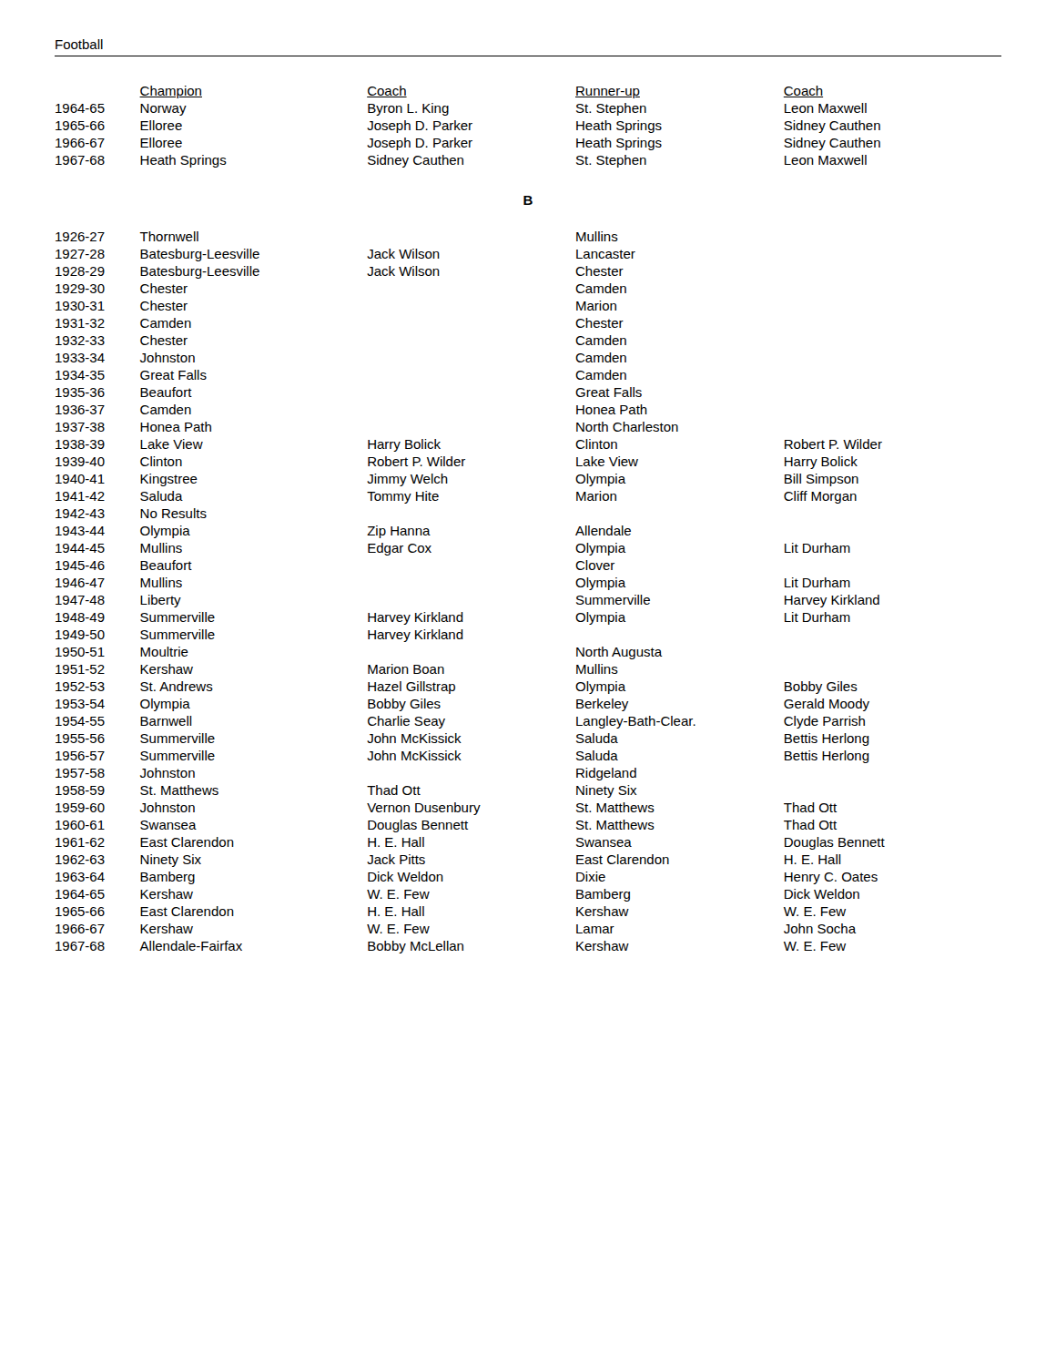Football
| | Champion | Coach | Runner-up | Coach |
| --- | --- | --- | --- | --- |
| 1964-65 | Norway | Byron L. King | St. Stephen | Leon Maxwell |
| 1965-66 | Elloree | Joseph D. Parker | Heath Springs | Sidney Cauthen |
| 1966-67 | Elloree | Joseph D. Parker | Heath Springs | Sidney Cauthen |
| 1967-68 | Heath Springs | Sidney Cauthen | St. Stephen | Leon Maxwell |
B
| 1926-27 | Thornwell | | Mullins | |
| 1927-28 | Batesburg-Leesville | Jack Wilson | Lancaster | |
| 1928-29 | Batesburg-Leesville | Jack Wilson | Chester | |
| 1929-30 | Chester | | Camden | |
| 1930-31 | Chester | | Marion | |
| 1931-32 | Camden | | Chester | |
| 1932-33 | Chester | | Camden | |
| 1933-34 | Johnston | | Camden | |
| 1934-35 | Great Falls | | Camden | |
| 1935-36 | Beaufort | | Great Falls | |
| 1936-37 | Camden | | Honea Path | |
| 1937-38 | Honea Path | | North Charleston | |
| 1938-39 | Lake View | Harry Bolick | Clinton | Robert P. Wilder |
| 1939-40 | Clinton | Robert P. Wilder | Lake View | Harry Bolick |
| 1940-41 | Kingstree | Jimmy Welch | Olympia | Bill Simpson |
| 1941-42 | Saluda | Tommy Hite | Marion | Cliff Morgan |
| 1942-43 | No Results | | | |
| 1943-44 | Olympia | Zip Hanna | Allendale | |
| 1944-45 | Mullins | Edgar Cox | Olympia | Lit Durham |
| 1945-46 | Beaufort | | Clover | |
| 1946-47 | Mullins | | Olympia | Lit Durham |
| 1947-48 | Liberty | | Summerville | Harvey Kirkland |
| 1948-49 | Summerville | Harvey Kirkland | Olympia | Lit Durham |
| 1949-50 | Summerville | Harvey Kirkland | | |
| 1950-51 | Moultrie | | North Augusta | |
| 1951-52 | Kershaw | Marion Boan | Mullins | |
| 1952-53 | St. Andrews | Hazel Gillstrap | Olympia | Bobby Giles |
| 1953-54 | Olympia | Bobby Giles | Berkeley | Gerald Moody |
| 1954-55 | Barnwell | Charlie Seay | Langley-Bath-Clear. | Clyde Parrish |
| 1955-56 | Summerville | John McKissick | Saluda | Bettis Herlong |
| 1956-57 | Summerville | John McKissick | Saluda | Bettis Herlong |
| 1957-58 | Johnston | | Ridgeland | |
| 1958-59 | St. Matthews | Thad Ott | Ninety Six | |
| 1959-60 | Johnston | Vernon Dusenbury | St. Matthews | Thad Ott |
| 1960-61 | Swansea | Douglas Bennett | St. Matthews | Thad Ott |
| 1961-62 | East Clarendon | H. E. Hall | Swansea | Douglas Bennett |
| 1962-63 | Ninety Six | Jack Pitts | East Clarendon | H. E. Hall |
| 1963-64 | Bamberg | Dick Weldon | Dixie | Henry C. Oates |
| 1964-65 | Kershaw | W. E. Few | Bamberg | Dick Weldon |
| 1965-66 | East Clarendon | H. E. Hall | Kershaw | W. E. Few |
| 1966-67 | Kershaw | W. E. Few | Lamar | John Socha |
| 1967-68 | Allendale-Fairfax | Bobby McLellan | Kershaw | W. E. Few |